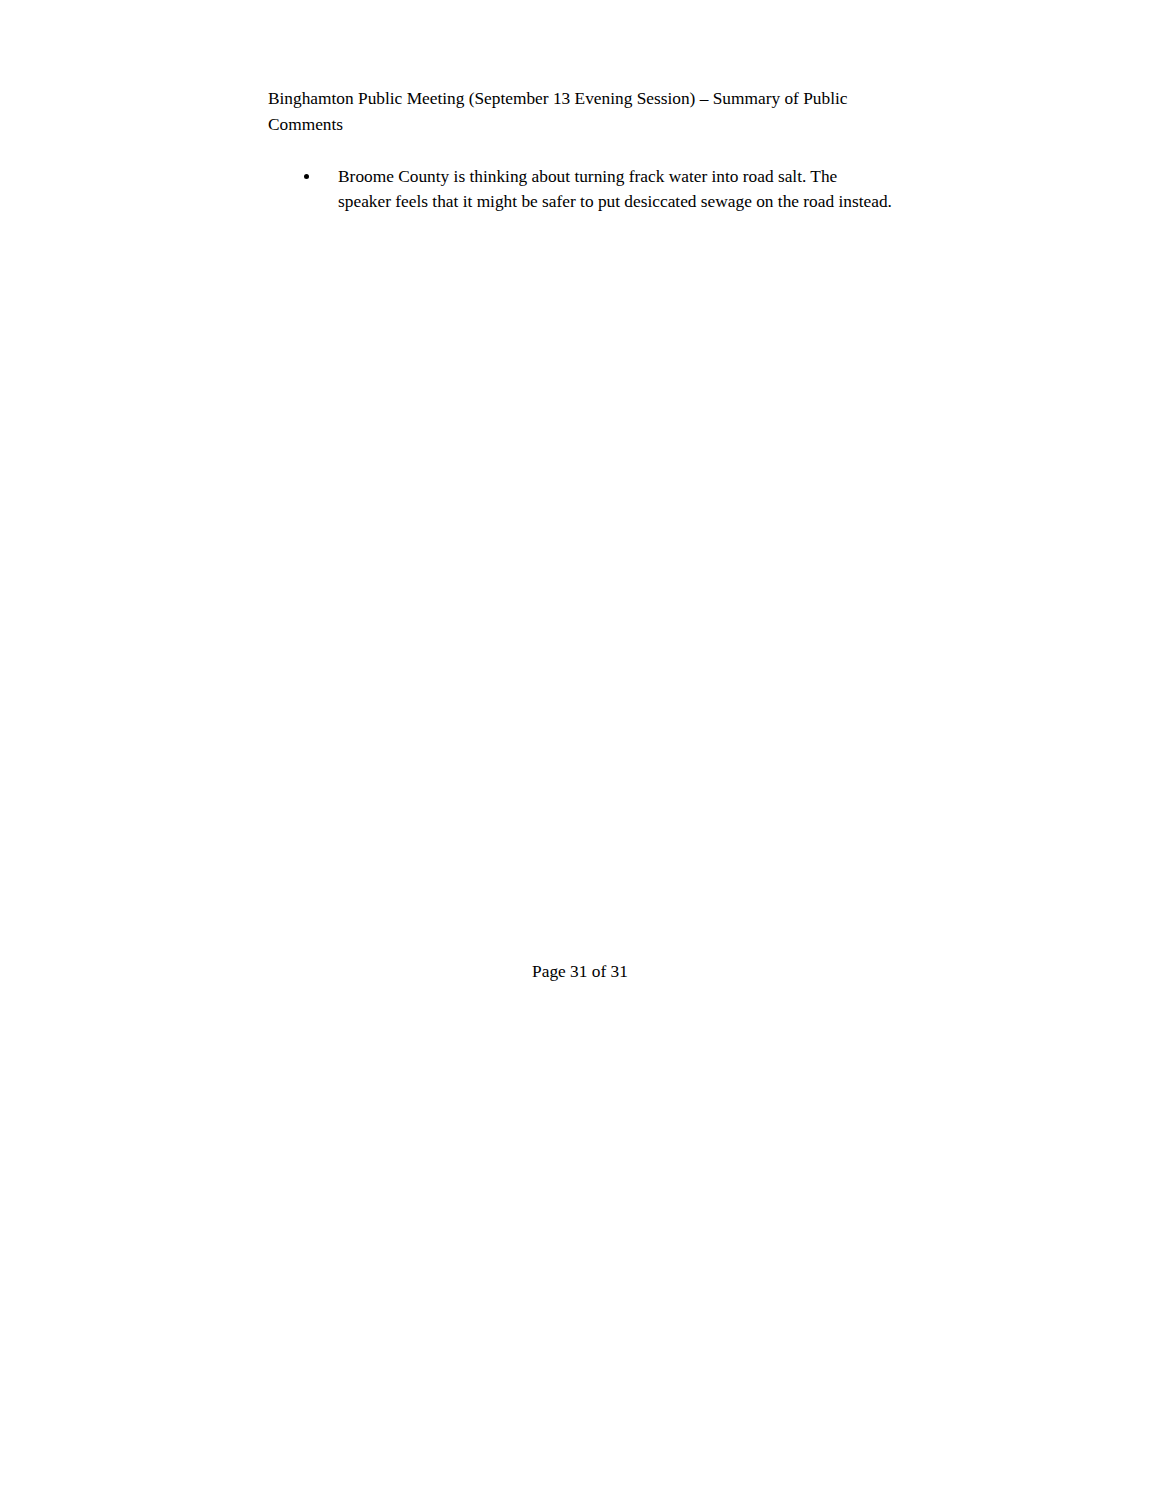Binghamton Public Meeting (September 13 Evening Session) – Summary of Public Comments
Broome County is thinking about turning frack water into road salt. The speaker feels that it might be safer to put desiccated sewage on the road instead.
Page 31 of 31